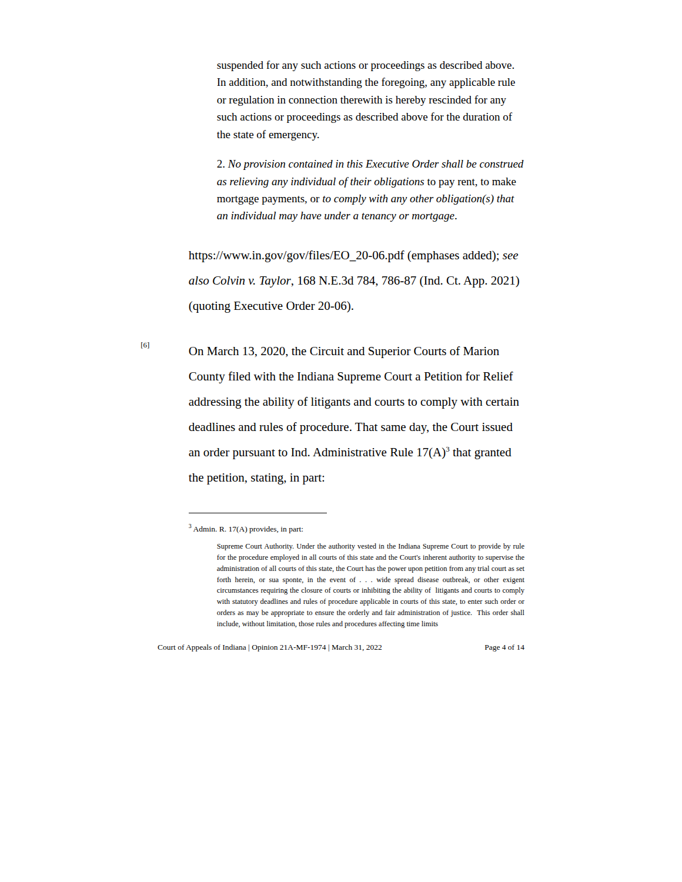suspended for any such actions or proceedings as described above. In addition, and notwithstanding the foregoing, any applicable rule or regulation in connection therewith is hereby rescinded for any such actions or proceedings as described above for the duration of the state of emergency.
2. No provision contained in this Executive Order shall be construed as relieving any individual of their obligations to pay rent, to make mortgage payments, or to comply with any other obligation(s) that an individual may have under a tenancy or mortgage.
https://www.in.gov/gov/files/EO_20-06.pdf (emphases added); see also Colvin v. Taylor, 168 N.E.3d 784, 786-87 (Ind. Ct. App. 2021) (quoting Executive Order 20-06).
[6] On March 13, 2020, the Circuit and Superior Courts of Marion County filed with the Indiana Supreme Court a Petition for Relief addressing the ability of litigants and courts to comply with certain deadlines and rules of procedure. That same day, the Court issued an order pursuant to Ind. Administrative Rule 17(A)3 that granted the petition, stating, in part:
3 Admin. R. 17(A) provides, in part:
Supreme Court Authority. Under the authority vested in the Indiana Supreme Court to provide by rule for the procedure employed in all courts of this state and the Court's inherent authority to supervise the administration of all courts of this state, the Court has the power upon petition from any trial court as set forth herein, or sua sponte, in the event of . . . wide spread disease outbreak, or other exigent circumstances requiring the closure of courts or inhibiting the ability of litigants and courts to comply with statutory deadlines and rules of procedure applicable in courts of this state, to enter such order or orders as may be appropriate to ensure the orderly and fair administration of justice. This order shall include, without limitation, those rules and procedures affecting time limits
Court of Appeals of Indiana | Opinion 21A-MF-1974 | March 31, 2022
Page 4 of 14